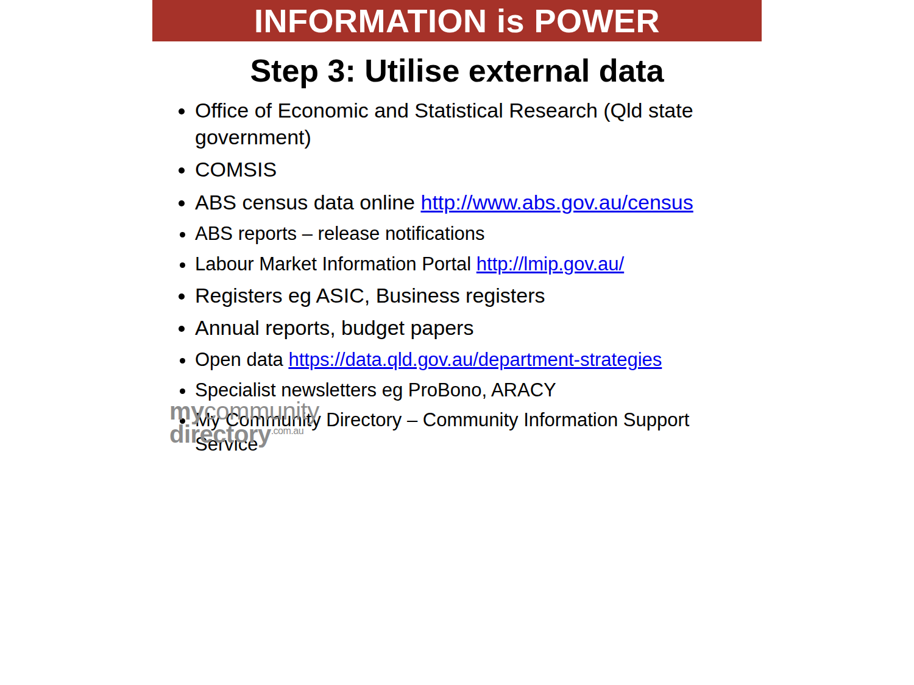INFORMATION is POWER
Step 3: Utilise external data
Office of Economic and Statistical Research (Qld state government)
COMSIS
ABS census data online http://www.abs.gov.au/census
ABS reports – release notifications
Labour Market Information Portal http://lmip.gov.au/
Registers eg ASIC, Business registers
Annual reports, budget papers
Open data https://data.qld.gov.au/department-strategies
Specialist newsletters eg ProBono, ARACY
My Community Directory – Community Information Support Service
mycommunity directory.com.au